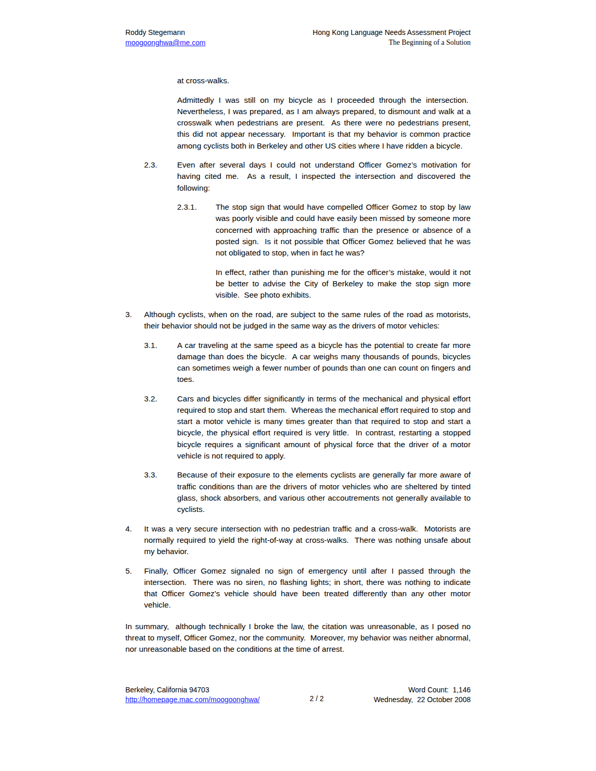Roddy Stegemann
moogoonghwa@me.com
Hong Kong Language Needs Assessment Project
The Beginning of a Solution
at cross-walks.
Admittedly I was still on my bicycle as I proceeded through the intersection. Nevertheless, I was prepared, as I am always prepared, to dismount and walk at a crosswalk when pedestrians are present. As there were no pedestrians present, this did not appear necessary. Important is that my behavior is common practice among cyclists both in Berkeley and other US cities where I have ridden a bicycle.
2.3.
Even after several days I could not understand Officer Gomez’s motivation for having cited me. As a result, I inspected the intersection and discovered the following:
2.3.1.
The stop sign that would have compelled Officer Gomez to stop by law was poorly visible and could have easily been missed by someone more concerned with approaching traffic than the presence or absence of a posted sign. Is it not possible that Officer Gomez believed that he was not obligated to stop, when in fact he was?
In effect, rather than punishing me for the officer’s mistake, would it not be better to advise the City of Berkeley to make the stop sign more visible. See photo exhibits.
3.
Although cyclists, when on the road, are subject to the same rules of the road as motorists, their behavior should not be judged in the same way as the drivers of motor vehicles:
3.1.
A car traveling at the same speed as a bicycle has the potential to create far more damage than does the bicycle. A car weighs many thousands of pounds, bicycles can sometimes weigh a fewer number of pounds than one can count on fingers and toes.
3.2.
Cars and bicycles differ significantly in terms of the mechanical and physical effort required to stop and start them. Whereas the mechanical effort required to stop and start a motor vehicle is many times greater than that required to stop and start a bicycle, the physical effort required is very little. In contrast, restarting a stopped bicycle requires a significant amount of physical force that the driver of a motor vehicle is not required to apply.
3.3.
Because of their exposure to the elements cyclists are generally far more aware of traffic conditions than are the drivers of motor vehicles who are sheltered by tinted glass, shock absorbers, and various other accoutrements not generally available to cyclists.
4.
It was a very secure intersection with no pedestrian traffic and a cross-walk. Motorists are normally required to yield the right-of-way at cross-walks. There was nothing unsafe about my behavior.
5.
Finally, Officer Gomez signaled no sign of emergency until after I passed through the intersection. There was no siren, no flashing lights; in short, there was nothing to indicate that Officer Gomez’s vehicle should have been treated differently than any other motor vehicle.
In summary, although technically I broke the law, the citation was unreasonable, as I posed no threat to myself, Officer Gomez, nor the community. Moreover, my behavior was neither abnormal, nor unreasonable based on the conditions at the time of arrest.
Berkeley, California 94703
http://homepage.mac.com/moogoonghwa/
2 / 2
Word Count: 1,146
Wednesday, 22 October 2008